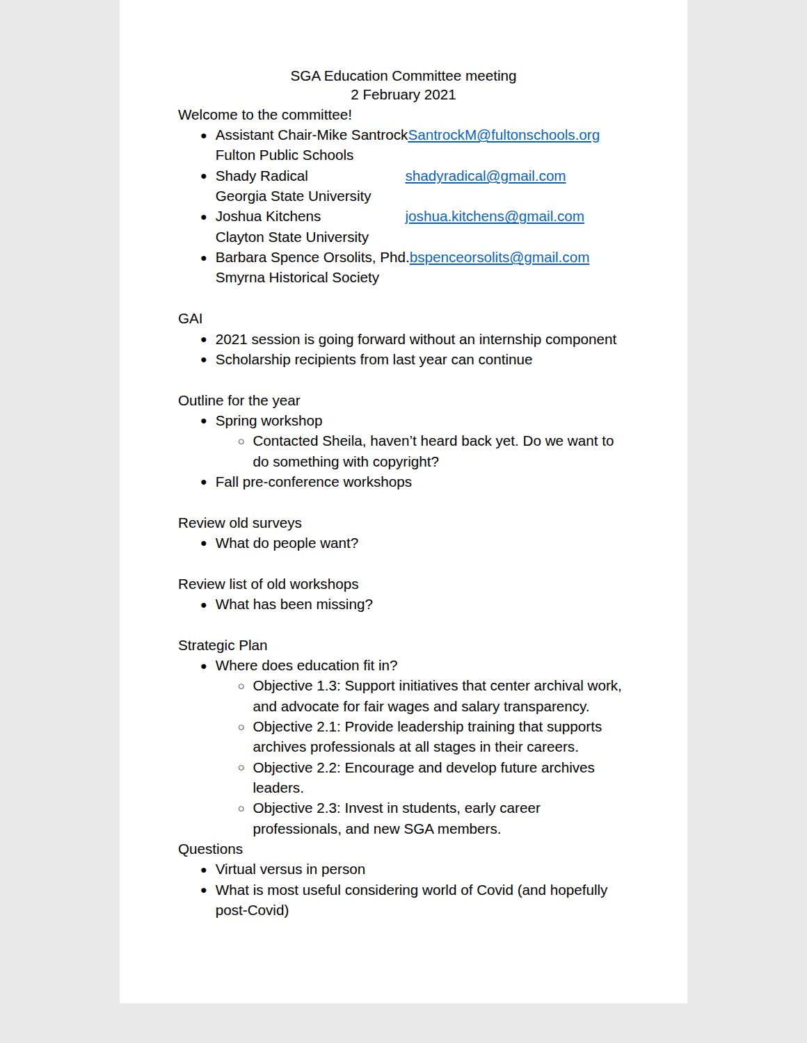SGA Education Committee meeting2 February 2021
Welcome to the committee!
Assistant Chair-Mike Santrock SantrockM@fultonschools.org Fulton Public Schools
Shady Radical shadyradical@gmail.com Georgia State University
Joshua Kitchens joshua.kitchens@gmail.com Clayton State University
Barbara Spence Orsolits, Phd.bspenceorsolits@gmail.com Smyrna Historical Society
GAI
2021 session is going forward without an internship component
Scholarship recipients from last year can continue
Outline for the year
Spring workshop
Contacted Sheila, haven’t heard back yet. Do we want to do something with copyright?
Fall pre-conference workshops
Review old surveys
What do people want?
Review list of old workshops
What has been missing?
Strategic Plan
Where does education fit in?
Objective 1.3: Support initiatives that center archival work, and advocate for fair wages and salary transparency.
Objective 2.1: Provide leadership training that supports archives professionals at all stages in their careers.
Objective 2.2: Encourage and develop future archives leaders.
Objective 2.3: Invest in students, early career professionals, and new SGA members.
Questions
Virtual versus in person
What is most useful considering world of Covid (and hopefully post-Covid)